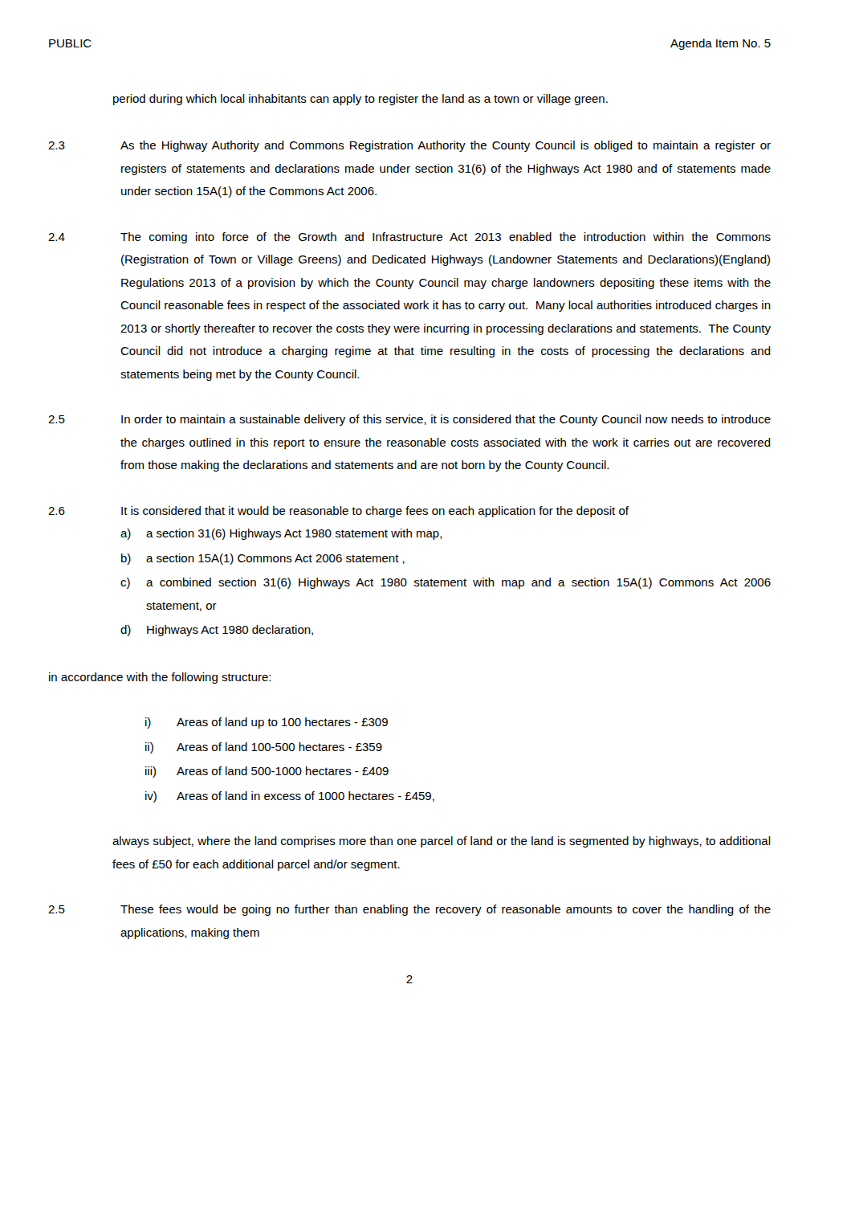PUBLIC Agenda Item No. 5
period during which local inhabitants can apply to register the land as a town or village green.
2.3
As the Highway Authority and Commons Registration Authority the County Council is obliged to maintain a register or registers of statements and declarations made under section 31(6) of the Highways Act 1980 and of statements made under section 15A(1) of the Commons Act 2006.
2.4
The coming into force of the Growth and Infrastructure Act 2013 enabled the introduction within the Commons (Registration of Town or Village Greens) and Dedicated Highways (Landowner Statements and Declarations)(England) Regulations 2013 of a provision by which the County Council may charge landowners depositing these items with the Council reasonable fees in respect of the associated work it has to carry out. Many local authorities introduced charges in 2013 or shortly thereafter to recover the costs they were incurring in processing declarations and statements. The County Council did not introduce a charging regime at that time resulting in the costs of processing the declarations and statements being met by the County Council.
2.5
In order to maintain a sustainable delivery of this service, it is considered that the County Council now needs to introduce the charges outlined in this report to ensure the reasonable costs associated with the work it carries out are recovered from those making the declarations and statements and are not born by the County Council.
2.6
It is considered that it would be reasonable to charge fees on each application for the deposit of
a) a section 31(6) Highways Act 1980 statement with map,
b) a section 15A(1) Commons Act 2006 statement ,
c) a combined section 31(6) Highways Act 1980 statement with map and a section 15A(1) Commons Act 2006 statement, or
d) Highways Act 1980 declaration,
in accordance with the following structure:
i) Areas of land up to 100 hectares - £309
ii) Areas of land 100-500 hectares - £359
iii) Areas of land 500-1000 hectares - £409
iv) Areas of land in excess of 1000 hectares - £459,
always subject, where the land comprises more than one parcel of land or the land is segmented by highways, to additional fees of £50 for each additional parcel and/or segment.
2.5
These fees would be going no further than enabling the recovery of reasonable amounts to cover the handling of the applications, making them
2